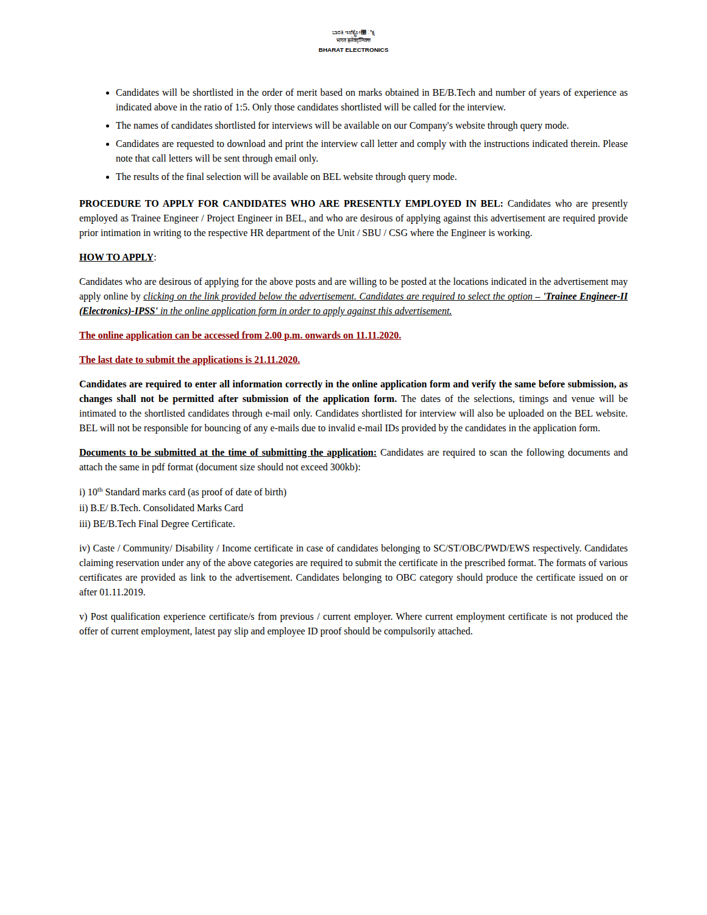Candidates will be shortlisted in the order of merit based on marks obtained in BE/B.Tech and number of years of experience as indicated above in the ratio of 1:5. Only those candidates shortlisted will be called for the interview.
The names of candidates shortlisted for interviews will be available on our Company's website through query mode.
Candidates are requested to download and print the interview call letter and comply with the instructions indicated therein. Please note that call letters will be sent through email only.
The results of the final selection will be available on BEL website through query mode.
PROCEDURE TO APPLY FOR CANDIDATES WHO ARE PRESENTLY EMPLOYED IN BEL: Candidates who are presently employed as Trainee Engineer / Project Engineer in BEL, and who are desirous of applying against this advertisement are required provide prior intimation in writing to the respective HR department of the Unit / SBU / CSG where the Engineer is working.
HOW TO APPLY:
Candidates who are desirous of applying for the above posts and are willing to be posted at the locations indicated in the advertisement may apply online by clicking on the link provided below the advertisement. Candidates are required to select the option – 'Trainee Engineer-II (Electronics)-IPSS' in the online application form in order to apply against this advertisement.
The online application can be accessed from 2.00 p.m. onwards on 11.11.2020.
The last date to submit the applications is 21.11.2020.
Candidates are required to enter all information correctly in the online application form and verify the same before submission, as changes shall not be permitted after submission of the application form. The dates of the selections, timings and venue will be intimated to the shortlisted candidates through e-mail only. Candidates shortlisted for interview will also be uploaded on the BEL website. BEL will not be responsible for bouncing of any e-mails due to invalid e-mail IDs provided by the candidates in the application form.
Documents to be submitted at the time of submitting the application: Candidates are required to scan the following documents and attach the same in pdf format (document size should not exceed 300kb):
i) 10th Standard marks card (as proof of date of birth)
ii) B.E/ B.Tech. Consolidated Marks Card
iii) BE/B.Tech Final Degree Certificate.
iv) Caste / Community/ Disability / Income certificate in case of candidates belonging to SC/ST/OBC/PWD/EWS respectively. Candidates claiming reservation under any of the above categories are required to submit the certificate in the prescribed format. The formats of various certificates are provided as link to the advertisement. Candidates belonging to OBC category should produce the certificate issued on or after 01.11.2019.
v) Post qualification experience certificate/s from previous / current employer. Where current employment certificate is not produced the offer of current employment, latest pay slip and employee ID proof should be compulsorily attached.